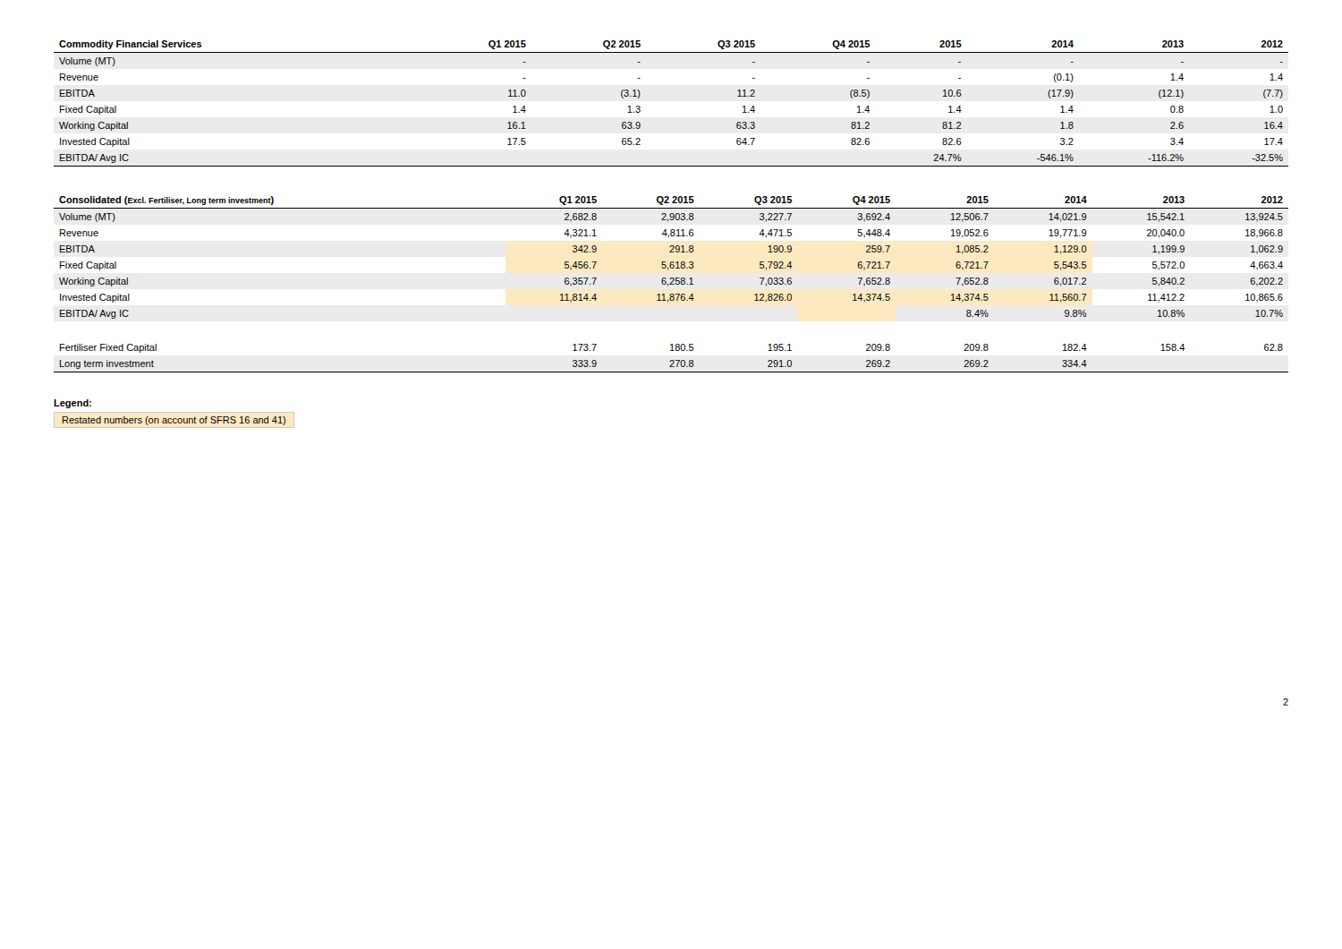| Commodity Financial Services | Q1 2015 | Q2 2015 | Q3 2015 | Q4 2015 | 2015 | 2014 | 2013 | 2012 |
| --- | --- | --- | --- | --- | --- | --- | --- | --- |
| Volume (MT) | - | - | - | - | - | - | - | - |
| Revenue | - | - | - | - | - | (0.1) | 1.4 | 1.4 |
| EBITDA | 11.0 | (3.1) | 11.2 | (8.5) | 10.6 | (17.9) | (12.1) | (7.7) |
| Fixed Capital | 1.4 | 1.3 | 1.4 | 1.4 | 1.4 | 1.4 | 0.8 | 1.0 |
| Working Capital | 16.1 | 63.9 | 63.3 | 81.2 | 81.2 | 1.8 | 2.6 | 16.4 |
| Invested Capital | 17.5 | 65.2 | 64.7 | 82.6 | 82.6 | 3.2 | 3.4 | 17.4 |
| EBITDA/ Avg IC | | | | | 24.7% | -546.1% | -116.2% | -32.5% |
| Consolidated ( Excl. Fertiliser, Long term investment ) | Q1 2015 | Q2 2015 | Q3 2015 | Q4 2015 | 2015 | 2014 | 2013 | 2012 |
| --- | --- | --- | --- | --- | --- | --- | --- | --- |
| Volume (MT) | 2,682.8 | 2,903.8 | 3,227.7 | 3,692.4 | 12,506.7 | 14,021.9 | 15,542.1 | 13,924.5 |
| Revenue | 4,321.1 | 4,811.6 | 4,471.5 | 5,448.4 | 19,052.6 | 19,771.9 | 20,040.0 | 18,966.8 |
| EBITDA | 342.9 | 291.8 | 190.9 | 259.7 | 1,085.2 | 1,129.0 | 1,199.9 | 1,062.9 |
| Fixed Capital | 5,456.7 | 5,618.3 | 5,792.4 | 6,721.7 | 6,721.7 | 5,543.5 | 5,572.0 | 4,663.4 |
| Working Capital | 6,357.7 | 6,258.1 | 7,033.6 | 7,652.8 | 7,652.8 | 6,017.2 | 5,840.2 | 6,202.2 |
| Invested Capital | 11,814.4 | 11,876.4 | 12,826.0 | 14,374.5 | 14,374.5 | 11,560.7 | 11,412.2 | 10,865.6 |
| EBITDA/ Avg IC | | | | | 8.4% | 9.8% | 10.8% | 10.7% |
| Fertiliser Fixed Capital | 173.7 | 180.5 | 195.1 | 209.8 | 209.8 | 182.4 | 158.4 | 62.8 |
| Long term investment | 333.9 | 270.8 | 291.0 | 269.2 | 269.2 | 334.4 | | |
Legend:
Restated numbers (on account of SFRS 16 and 41)
2